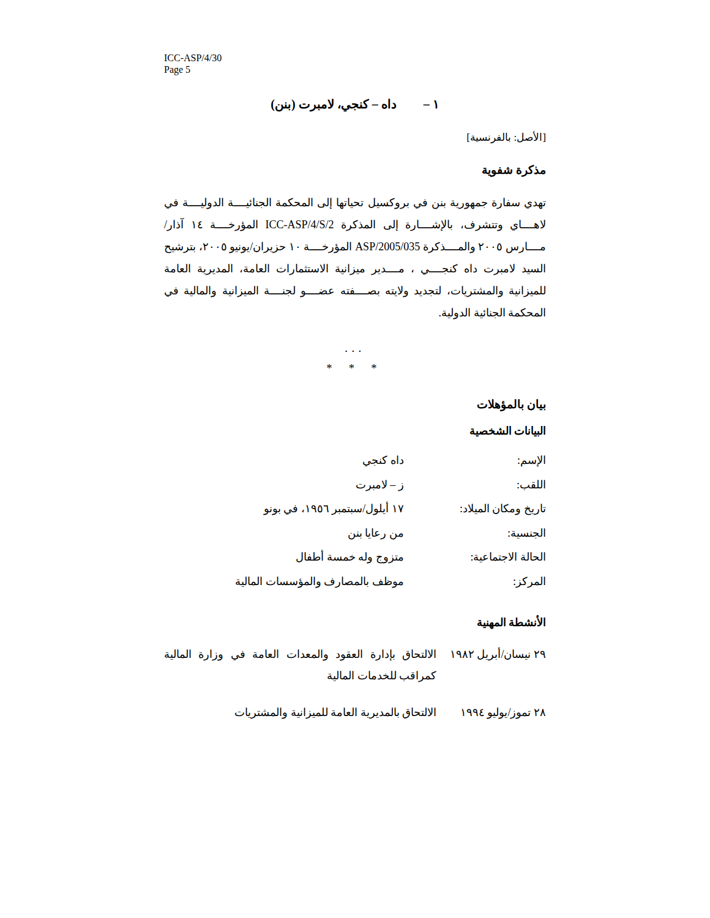ICC-ASP/4/30
Page 5
١ –داه – كنجي، لامبرت (بنن)
[الأصل: بالفرنسية]
مذكرة شفوية
تهدي سفارة جمهورية بنن في بروكسيل تحياتها إلى المحكمة الجنائيــــة الدوليــــة في لاهــــاي وتتشرف، بالإشــــارة إلى المذكرة ICC-ASP/4/S/2 المؤرخــــة ١٤ آذار/مــــارس ٢٠٠٥ والمــــذكرة ASP/2005/035 المؤرخــــة ١٠ حزيران/يونيو ٢٠٠٥، بترشيح السيد لامبرت داه كنجــــي ، مــــدير ميزانية الاستثمارات العامة، المديرية العامة للميزانية والمشتريات، لتجديد ولايته بصــــفته عضــــو لجنــــة الميزانية والمالية في المحكمة الجنائية الدولية.
...
* * *
بيان بالمؤهلات
البيانات الشخصية
| الإسم: | داه كنجي |
| اللقب: | ز – لامبرت |
| تاريخ ومكان الميلاد: | ١٧ أيلول/سبتمبر ١٩٥٦، في بونو |
| الجنسية: | من رعايا بنن |
| الحالة الاجتماعية: | متزوج وله خمسة أطفال |
| المركز: | موظف بالمصارف والمؤسسات المالية |
الأنشطة المهنية
| ٢٩ نيسان/أبريل ١٩٨٢ | الالتحاق بإدارة العقود والمعدات العامة في وزارة المالية كمراقب للخدمات المالية |
| ٢٨ تموز/يوليو ١٩٩٤ | الالتحاق بالمديرية العامة للميزانية والمشتريات |